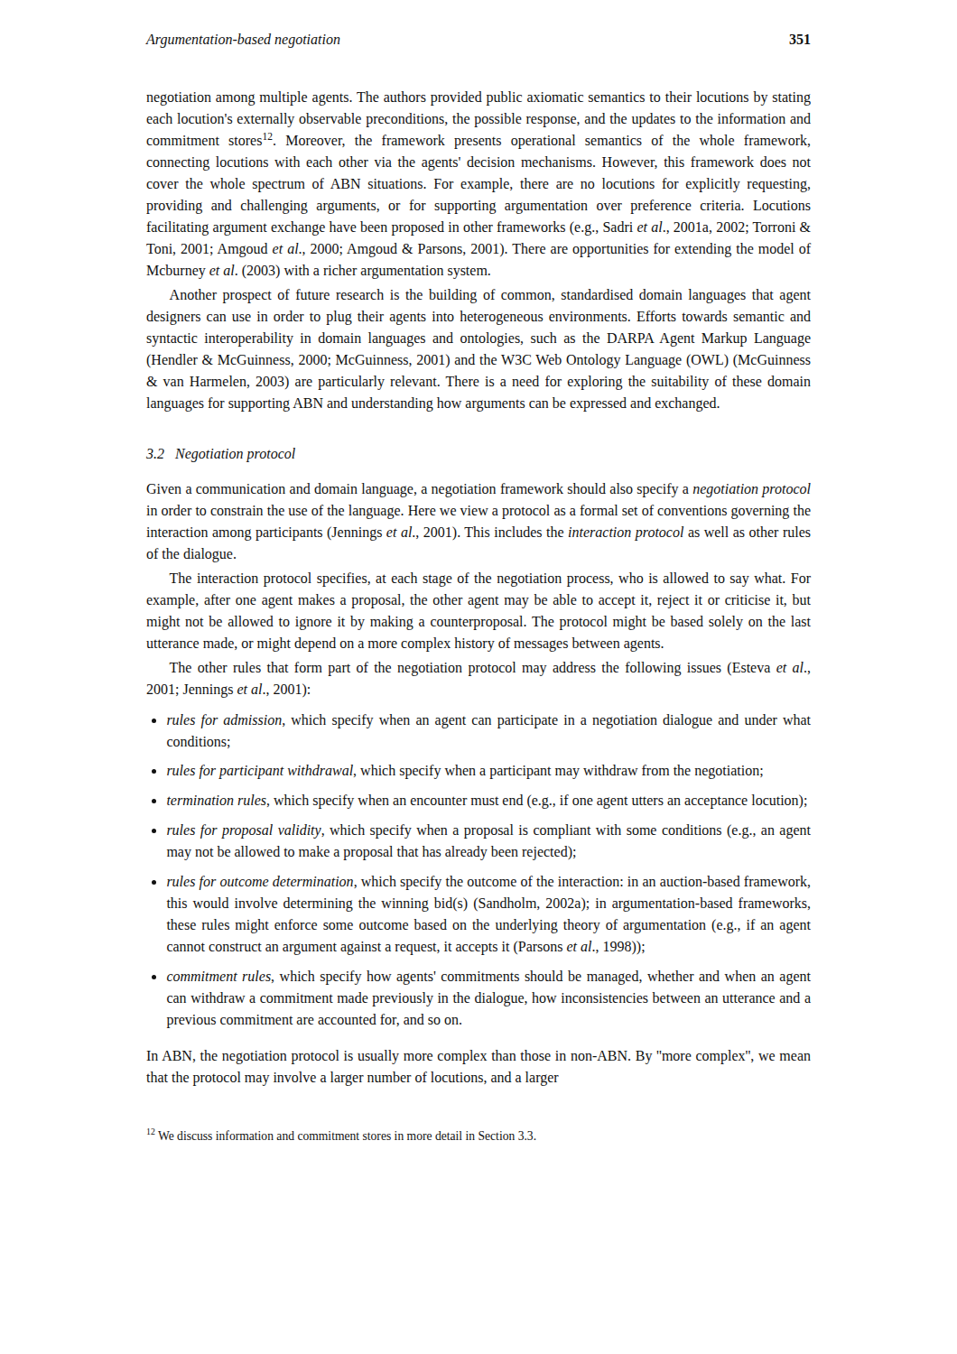Argumentation-based negotiation 351
negotiation among multiple agents. The authors provided public axiomatic semantics to their locutions by stating each locution's externally observable preconditions, the possible response, and the updates to the information and commitment stores12. Moreover, the framework presents operational semantics of the whole framework, connecting locutions with each other via the agents' decision mechanisms. However, this framework does not cover the whole spectrum of ABN situations. For example, there are no locutions for explicitly requesting, providing and challenging arguments, or for supporting argumentation over preference criteria. Locutions facilitating argument exchange have been proposed in other frameworks (e.g., Sadri et al., 2001a, 2002; Torroni & Toni, 2001; Amgoud et al., 2000; Amgoud & Parsons, 2001). There are opportunities for extending the model of Mcburney et al. (2003) with a richer argumentation system.
Another prospect of future research is the building of common, standardised domain languages that agent designers can use in order to plug their agents into heterogeneous environments. Efforts towards semantic and syntactic interoperability in domain languages and ontologies, such as the DARPA Agent Markup Language (Hendler & McGuinness, 2000; McGuinness, 2001) and the W3C Web Ontology Language (OWL) (McGuinness & van Harmelen, 2003) are particularly relevant. There is a need for exploring the suitability of these domain languages for supporting ABN and understanding how arguments can be expressed and exchanged.
3.2 Negotiation protocol
Given a communication and domain language, a negotiation framework should also specify a negotiation protocol in order to constrain the use of the language. Here we view a protocol as a formal set of conventions governing the interaction among participants (Jennings et al., 2001). This includes the interaction protocol as well as other rules of the dialogue.
The interaction protocol specifies, at each stage of the negotiation process, who is allowed to say what. For example, after one agent makes a proposal, the other agent may be able to accept it, reject it or criticise it, but might not be allowed to ignore it by making a counterproposal. The protocol might be based solely on the last utterance made, or might depend on a more complex history of messages between agents.
The other rules that form part of the negotiation protocol may address the following issues (Esteva et al., 2001; Jennings et al., 2001):
rules for admission, which specify when an agent can participate in a negotiation dialogue and under what conditions;
rules for participant withdrawal, which specify when a participant may withdraw from the negotiation;
termination rules, which specify when an encounter must end (e.g., if one agent utters an acceptance locution);
rules for proposal validity, which specify when a proposal is compliant with some conditions (e.g., an agent may not be allowed to make a proposal that has already been rejected);
rules for outcome determination, which specify the outcome of the interaction: in an auction-based framework, this would involve determining the winning bid(s) (Sandholm, 2002a); in argumentation-based frameworks, these rules might enforce some outcome based on the underlying theory of argumentation (e.g., if an agent cannot construct an argument against a request, it accepts it (Parsons et al., 1998));
commitment rules, which specify how agents' commitments should be managed, whether and when an agent can withdraw a commitment made previously in the dialogue, how inconsistencies between an utterance and a previous commitment are accounted for, and so on.
In ABN, the negotiation protocol is usually more complex than those in non-ABN. By ''more complex'', we mean that the protocol may involve a larger number of locutions, and a larger
12 We discuss information and commitment stores in more detail in Section 3.3.